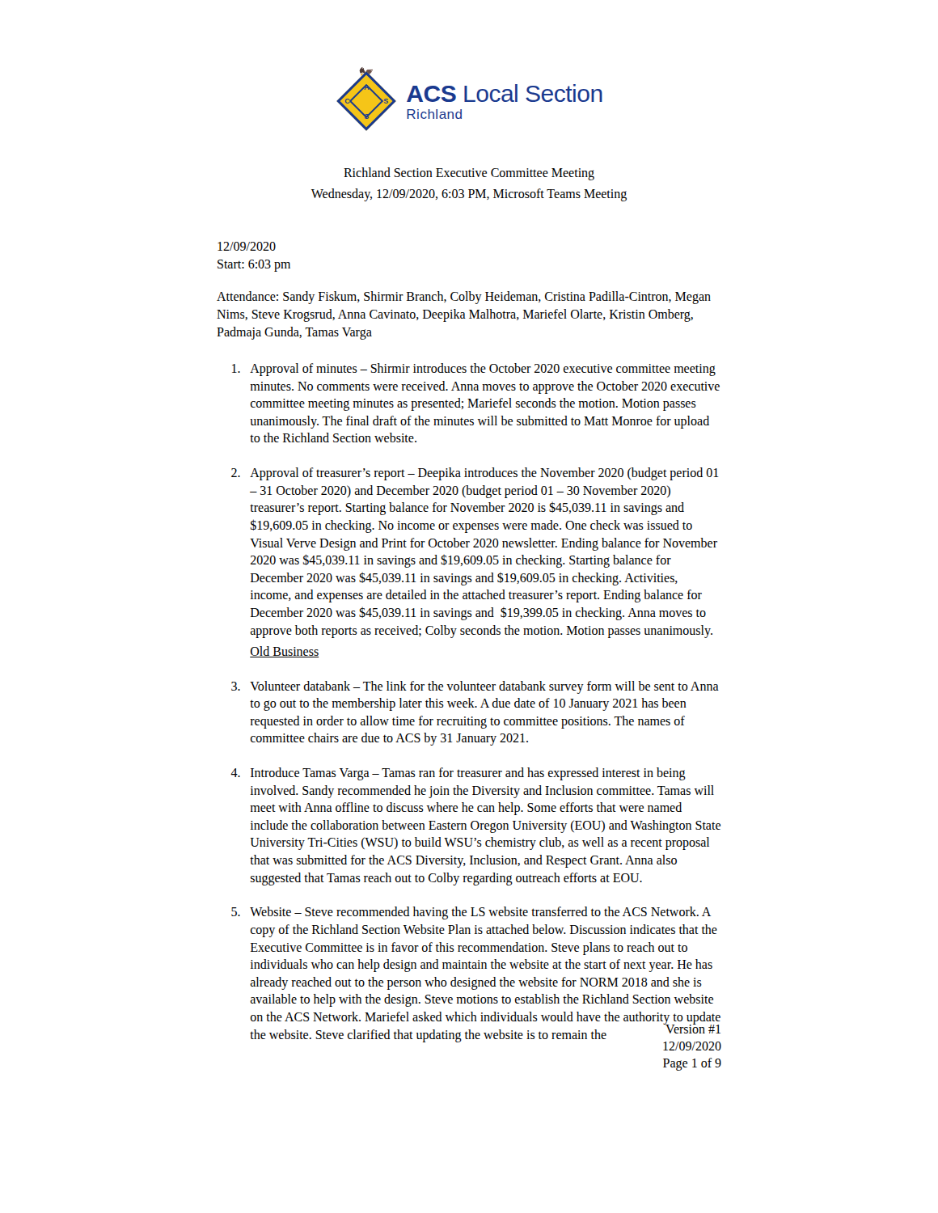🦅
A C S S
ACS Local Section
Richland
Richland Section Executive Committee Meeting
Wednesday, 12/09/2020, 6:03 PM, Microsoft Teams Meeting
12/09/2020
Start: 6:03 pm
Attendance: Sandy Fiskum, Shirmir Branch, Colby Heideman, Cristina Padilla-Cintron, Megan Nims, Steve Krogsrud, Anna Cavinato, Deepika Malhotra, Mariefel Olarte, Kristin Omberg, Padmaja Gunda, Tamas Varga
Approval of minutes – Shirmir introduces the October 2020 executive committee meeting minutes. No comments were received. Anna moves to approve the October 2020 executive committee meeting minutes as presented; Mariefel seconds the motion. Motion passes unanimously. The final draft of the minutes will be submitted to Matt Monroe for upload to the Richland Section website.
Approval of treasurer’s report – Deepika introduces the November 2020 (budget period 01 – 31 October 2020) and December 2020 (budget period 01 – 30 November 2020) treasurer’s report. Starting balance for November 2020 is $45,039.11 in savings and $19,609.05 in checking. No income or expenses were made. One check was issued to Visual Verve Design and Print for October 2020 newsletter. Ending balance for November 2020 was $45,039.11 in savings and $19,609.05 in checking. Starting balance for December 2020 was $45,039.11 in savings and $19,609.05 in checking. Activities, income, and expenses are detailed in the attached treasurer’s report. Ending balance for December 2020 was $45,039.11 in savings and $19,399.05 in checking. Anna moves to approve both reports as received; Colby seconds the motion. Motion passes unanimously.
Old Business
Volunteer databank – The link for the volunteer databank survey form will be sent to Anna to go out to the membership later this week. A due date of 10 January 2021 has been requested in order to allow time for recruiting to committee positions. The names of committee chairs are due to ACS by 31 January 2021.
Introduce Tamas Varga – Tamas ran for treasurer and has expressed interest in being involved. Sandy recommended he join the Diversity and Inclusion committee. Tamas will meet with Anna offline to discuss where he can help. Some efforts that were named include the collaboration between Eastern Oregon University (EOU) and Washington State University Tri-Cities (WSU) to build WSU’s chemistry club, as well as a recent proposal that was submitted for the ACS Diversity, Inclusion, and Respect Grant. Anna also suggested that Tamas reach out to Colby regarding outreach efforts at EOU.
Website – Steve recommended having the LS website transferred to the ACS Network. A copy of the Richland Section Website Plan is attached below. Discussion indicates that the Executive Committee is in favor of this recommendation. Steve plans to reach out to individuals who can help design and maintain the website at the start of next year. He has already reached out to the person who designed the website for NORM 2018 and she is available to help with the design. Steve motions to establish the Richland Section website on the ACS Network. Mariefel asked which individuals would have the authority to update the website. Steve clarified that updating the website is to remain the
Version #1
12/09/2020
Page 1 of 9